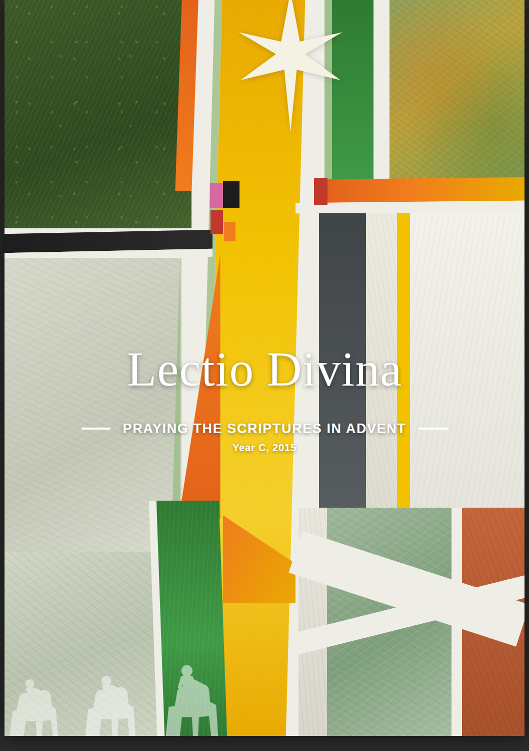Lectio Divina
Praying the Scriptures in Advent
Year C, 2015